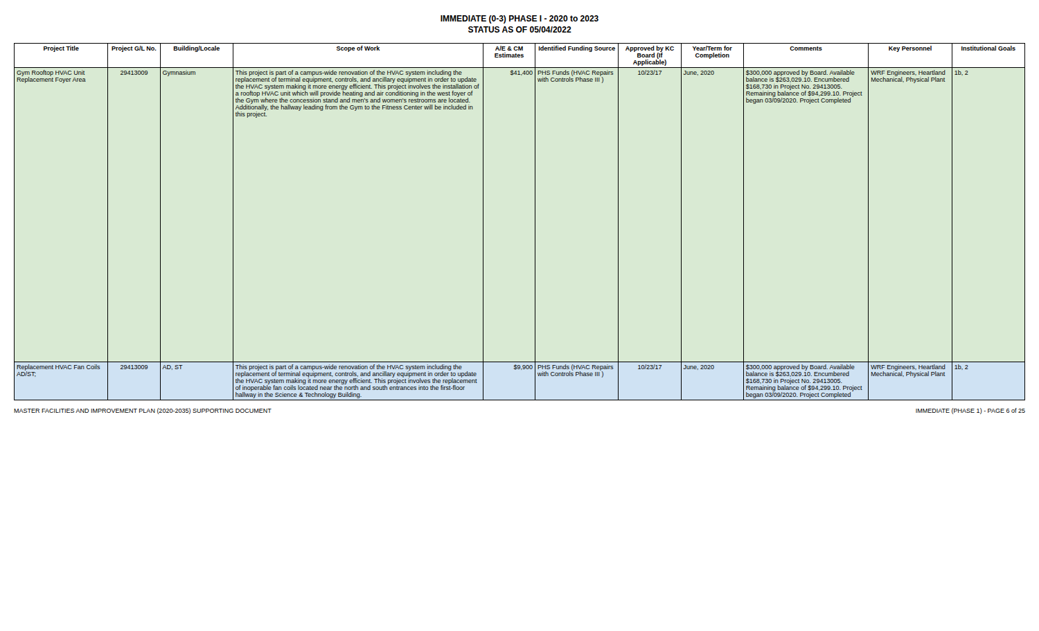IMMEDIATE (0-3) PHASE I - 2020 to 2023
STATUS AS OF 05/04/2022
| Project Title | Project G/L No. | Building/Locale | Scope of Work | A/E & CM Estimates | Identified Funding Source | Approved by KC Board (If Applicable) | Year/Term for Completion | Comments | Key Personnel | Institutional Goals |
| --- | --- | --- | --- | --- | --- | --- | --- | --- | --- | --- |
| Gym Rooftop HVAC Unit Replacement Foyer Area | 29413009 | Gymnasium | This project is part of a campus-wide renovation of the HVAC system including the replacement of terminal equipment, controls, and ancillary equipment in order to update the HVAC system making it more energy efficient. This project involves the installation of a rooftop HVAC unit which will provide heating and air conditioning in the west foyer of the Gym where the concession stand and men's and women's restrooms are located. Additionally, the hallway leading from the Gym to the Fitness Center will be included in this project. | $41,400 | PHS Funds (HVAC Repairs with Controls Phase III ) | 10/23/17 | June, 2020 | $300,000 approved by Board. Available balance is $263,029.10. Encumbered $168,730 in Project No. 29413005. Remaining balance of $94,299.10. Project began 03/09/2020. Project Completed | WRF Engineers, Heartland Mechanical, Physical Plant | 1b, 2 |
| Replacement HVAC Fan Coils AD/ST; | 29413009 | AD, ST | This project is part of a campus-wide renovation of the HVAC system including the replacement of terminal equipment, controls, and ancillary equipment in order to update the HVAC system making it more energy efficient. This project involves the replacement of inoperable fan coils located near the north and south entrances into the first-floor hallway in the Science & Technology Building. | $9,900 | PHS Funds (HVAC Repairs with Controls Phase III ) | 10/23/17 | June, 2020 | $300,000 approved by Board. Available balance is $263,029.10. Encumbered $168,730 in Project No. 29413005. Remaining balance of $94,299.10. Project began 03/09/2020. Project Completed | WRF Engineers, Heartland Mechanical, Physical Plant | 1b, 2 |
MASTER FACILITIES AND IMPROVEMENT PLAN (2020-2035) SUPPORTING DOCUMENT IMMEDIATE (PHASE 1) - PAGE 6 of 25